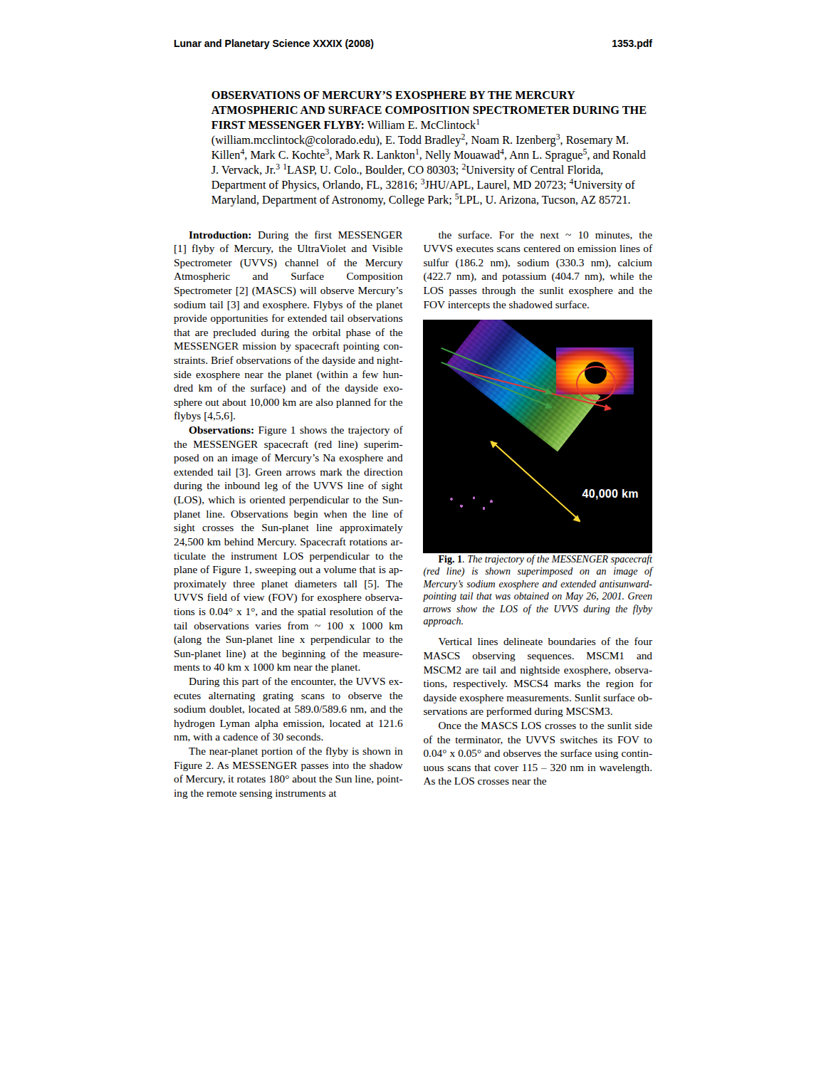Lunar and Planetary Science XXXIX (2008) 1353.pdf
Observations of Mercury’s Exosphere by the Mercury Atmospheric and Surface Composition Spectrometer During the First MESSENGER Flyby: William E. McClintock1 (william.mcclintock@colorado.edu), E. Todd Bradley2, Noam R. Izenberg3, Rosemary M. Killen4, Mark C. Kochte3, Mark R. Lankton1, Nelly Mouawad4, Ann L. Sprague5, and Ronald J. Vervack, Jr.3 1LASP, U. Colo., Boulder, CO 80303; 2University of Central Florida, Department of Physics, Orlando, FL, 32816; 3JHU/APL, Laurel, MD 20723; 4University of Maryland, Department of Astronomy, College Park; 5LPL, U. Arizona, Tucson, AZ 85721.
Introduction: During the first MESSENGER [1] flyby of Mercury, the UltraViolet and Visible Spectrometer (UVVS) channel of the Mercury Atmospheric and Surface Composition Spectrometer [2] (MASCS) will observe Mercury’s sodium tail [3] and exosphere. Flybys of the planet provide opportunities for extended tail observations that are precluded during the orbital phase of the MESSENGER mission by spacecraft pointing constraints. Brief observations of the dayside and nightside exosphere near the planet (within a few hundred km of the surface) and of the dayside exosphere out about 10,000 km are also planned for the flybys [4,5,6].
Observations: Figure 1 shows the trajectory of the MESSENGER spacecraft (red line) superimposed on an image of Mercury’s Na exosphere and extended tail [3]. Green arrows mark the direction during the inbound leg of the UVVS line of sight (LOS), which is oriented perpendicular to the Sun-planet line. Observations begin when the line of sight crosses the Sun-planet line approximately 24,500 km behind Mercury. Spacecraft rotations articulate the instrument LOS perpendicular to the plane of Figure 1, sweeping out a volume that is approximately three planet diameters tall [5]. The UVVS field of view (FOV) for exosphere observations is 0.04° x 1°, and the spatial resolution of the tail observations varies from ~ 100 x 1000 km (along the Sun-planet line x perpendicular to the Sun-planet line) at the beginning of the measurements to 40 km x 1000 km near the planet.
During this part of the encounter, the UVVS executes alternating grating scans to observe the sodium doublet, located at 589.0/589.6 nm, and the hydrogen Lyman alpha emission, located at 121.6 nm, with a cadence of 30 seconds.
The near-planet portion of the flyby is shown in Figure 2. As MESSENGER passes into the shadow of Mercury, it rotates 180° about the Sun line, pointing the remote sensing instruments at
the surface. For the next ~ 10 minutes, the UVVS executes scans centered on emission lines of sulfur (186.2 nm), sodium (330.3 nm), calcium (422.7 nm), and potassium (404.7 nm), while the LOS passes through the sunlit exosphere and the FOV intercepts the shadowed surface.
40,000 km
Fig. 1. The trajectory of the MESSENGER spacecraft (red line) is shown superimposed on an image of Mercury’s sodium exosphere and extended antisunward-pointing tail that was obtained on May 26, 2001. Green arrows show the LOS of the UVVS during the flyby approach.
Vertical lines delineate boundaries of the four MASCS observing sequences. MSCM1 and MSCM2 are tail and nightside exosphere, observations, respectively. MSCS4 marks the region for dayside exosphere measurements. Sunlit surface observations are performed during MSCSM3.
Once the MASCS LOS crosses to the sunlit side of the terminator, the UVVS switches its FOV to 0.04° x 0.05° and observes the surface using continuous scans that cover 115 – 320 nm in wavelength. As the LOS crosses near the